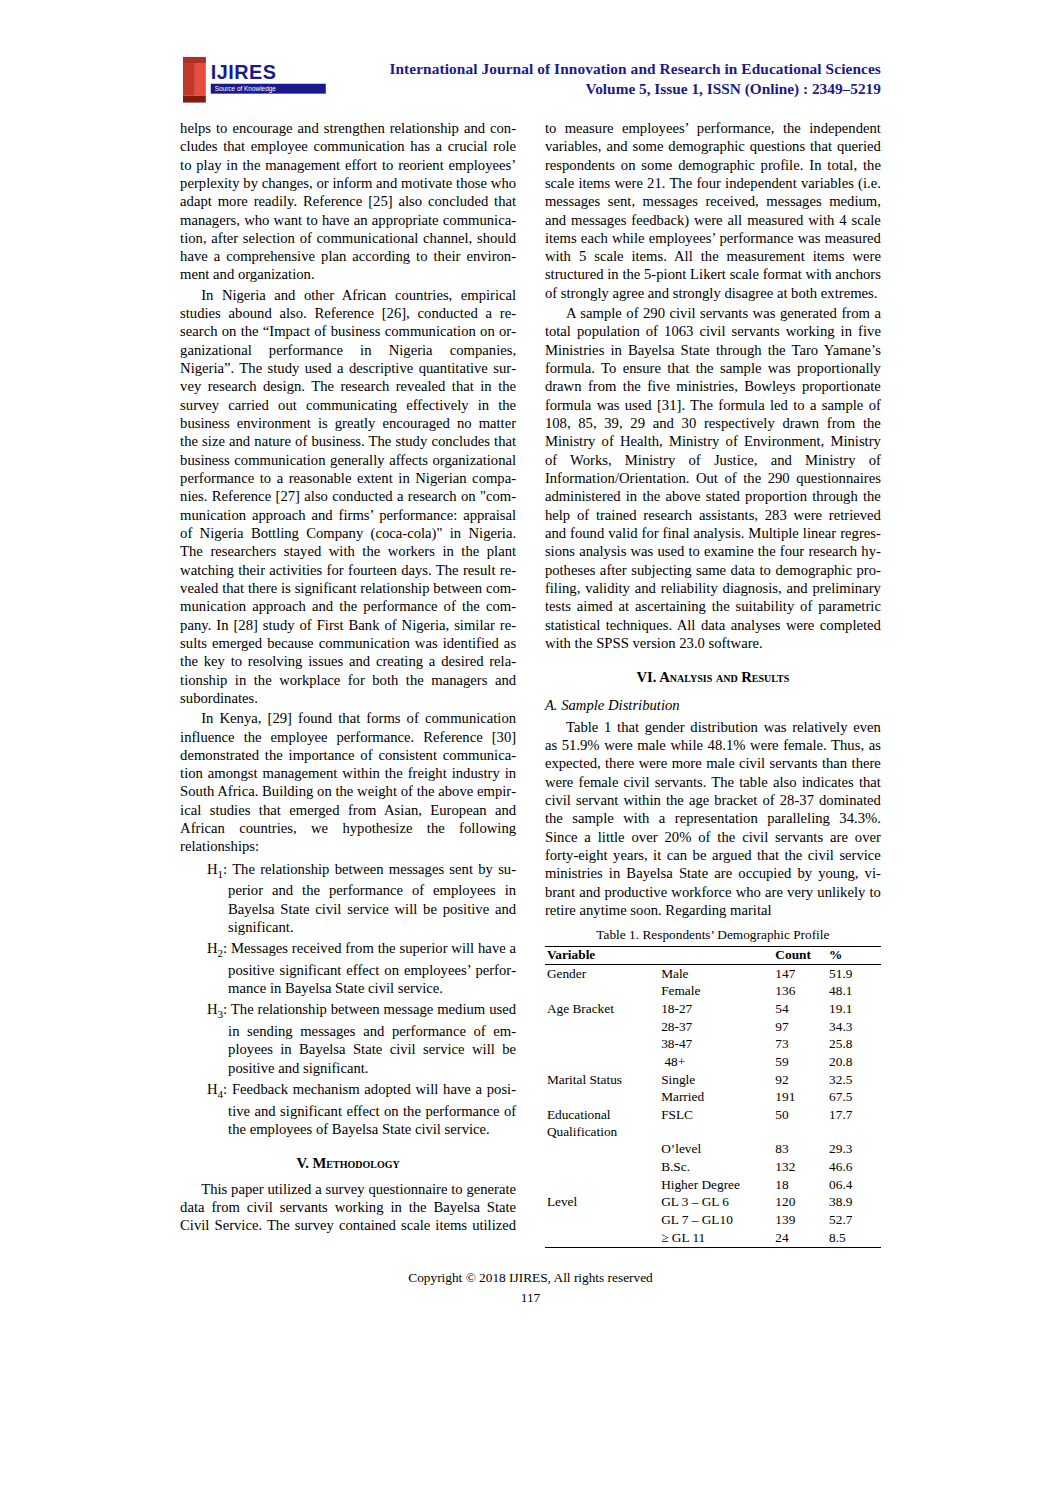IJIRES Source of Knowledge
International Journal of Innovation and Research in Educational Sciences
Volume 5, Issue 1, ISSN (Online) : 2349–5219
helps to encourage and strengthen relationship and concludes that employee communication has a crucial role to play in the management effort to reorient employees’ perplexity by changes, or inform and motivate those who adapt more readily. Reference [25] also concluded that managers, who want to have an appropriate communication, after selection of communicational channel, should have a comprehensive plan according to their environment and organization.
In Nigeria and other African countries, empirical studies abound also. Reference [26], conducted a research on the “Impact of business communication on organizational performance in Nigeria companies, Nigeria”. The study used a descriptive quantitative survey research design. The research revealed that in the survey carried out communicating effectively in the business environment is greatly encouraged no matter the size and nature of business. The study concludes that business communication generally affects organizational performance to a reasonable extent in Nigerian companies. Reference [27] also conducted a research on "communication approach and firms’ performance: appraisal of Nigeria Bottling Company (coca-cola)" in Nigeria. The researchers stayed with the workers in the plant watching their activities for fourteen days. The result revealed that there is significant relationship between communication approach and the performance of the company. In [28] study of First Bank of Nigeria, similar results emerged because communication was identified as the key to resolving issues and creating a desired relationship in the workplace for both the managers and subordinates.
In Kenya, [29] found that forms of communication influence the employee performance. Reference [30] demonstrated the importance of consistent communication amongst management within the freight industry in South Africa. Building on the weight of the above empirical studies that emerged from Asian, European and African countries, we hypothesize the following relationships:
H1: The relationship between messages sent by superior and the performance of employees in Bayelsa State civil service will be positive and significant.
H2: Messages received from the superior will have a positive significant effect on employees’ performance in Bayelsa State civil service.
H3: The relationship between message medium used in sending messages and performance of employees in Bayelsa State civil service will be positive and significant.
H4: Feedback mechanism adopted will have a positive and significant effect on the performance of the employees of Bayelsa State civil service.
V. Methodology
This paper utilized a survey questionnaire to generate data from civil servants working in the Bayelsa State Civil Service. The survey contained scale items utilized to measure employees’ performance, the independent variables, and some demographic questions that queried respondents on some demographic profile. In total, the scale items were 21. The four independent variables (i.e. messages sent, messages received, messages medium, and messages feedback) were all measured with 4 scale items each while employees’ performance was measured with 5 scale items. All the measurement items were structured in the 5-piont Likert scale format with anchors of strongly agree and strongly disagree at both extremes.
A sample of 290 civil servants was generated from a total population of 1063 civil servants working in five Ministries in Bayelsa State through the Taro Yamane’s formula. To ensure that the sample was proportionally drawn from the five ministries, Bowleys proportionate formula was used [31]. The formula led to a sample of 108, 85, 39, 29 and 30 respectively drawn from the Ministry of Health, Ministry of Environment, Ministry of Works, Ministry of Justice, and Ministry of Information/Orientation. Out of the 290 questionnaires administered in the above stated proportion through the help of trained research assistants, 283 were retrieved and found valid for final analysis. Multiple linear regressions analysis was used to examine the four research hypotheses after subjecting same data to demographic profiling, validity and reliability diagnosis, and preliminary tests aimed at ascertaining the suitability of parametric statistical techniques. All data analyses were completed with the SPSS version 23.0 software.
VI. Analysis and Results
A. Sample Distribution
Table 1 that gender distribution was relatively even as 51.9% were male while 48.1% were female. Thus, as expected, there were more male civil servants than there were female civil servants. The table also indicates that civil servant within the age bracket of 28-37 dominated the sample with a representation paralleling 34.3%. Since a little over 20% of the civil servants are over forty-eight years, it can be argued that the civil service ministries in Bayelsa State are occupied by young, vibrant and productive workforce who are very unlikely to retire anytime soon. Regarding marital
Table 1. Respondents’ Demographic Profile
| Variable | | Count | % |
| --- | --- | --- | --- |
| Gender | Male | 147 | 51.9 |
| | Female | 136 | 48.1 |
| Age Bracket | 18-27 | 54 | 19.1 |
| | 28-37 | 97 | 34.3 |
| | 38-47 | 73 | 25.8 |
| | 48+ | 59 | 20.8 |
| Marital Status | Single | 92 | 32.5 |
| | Married | 191 | 67.5 |
| Educational Qualification | FSLC | 50 | 17.7 |
| | O’level | 83 | 29.3 |
| | B.Sc. | 132 | 46.6 |
| | Higher Degree | 18 | 06.4 |
| Level | GL 3 – GL 6 | 120 | 38.9 |
| | GL 7 – GL10 | 139 | 52.7 |
| | ≥ GL 11 | 24 | 8.5 |
Copyright © 2018 IJIRES, All rights reserved
117